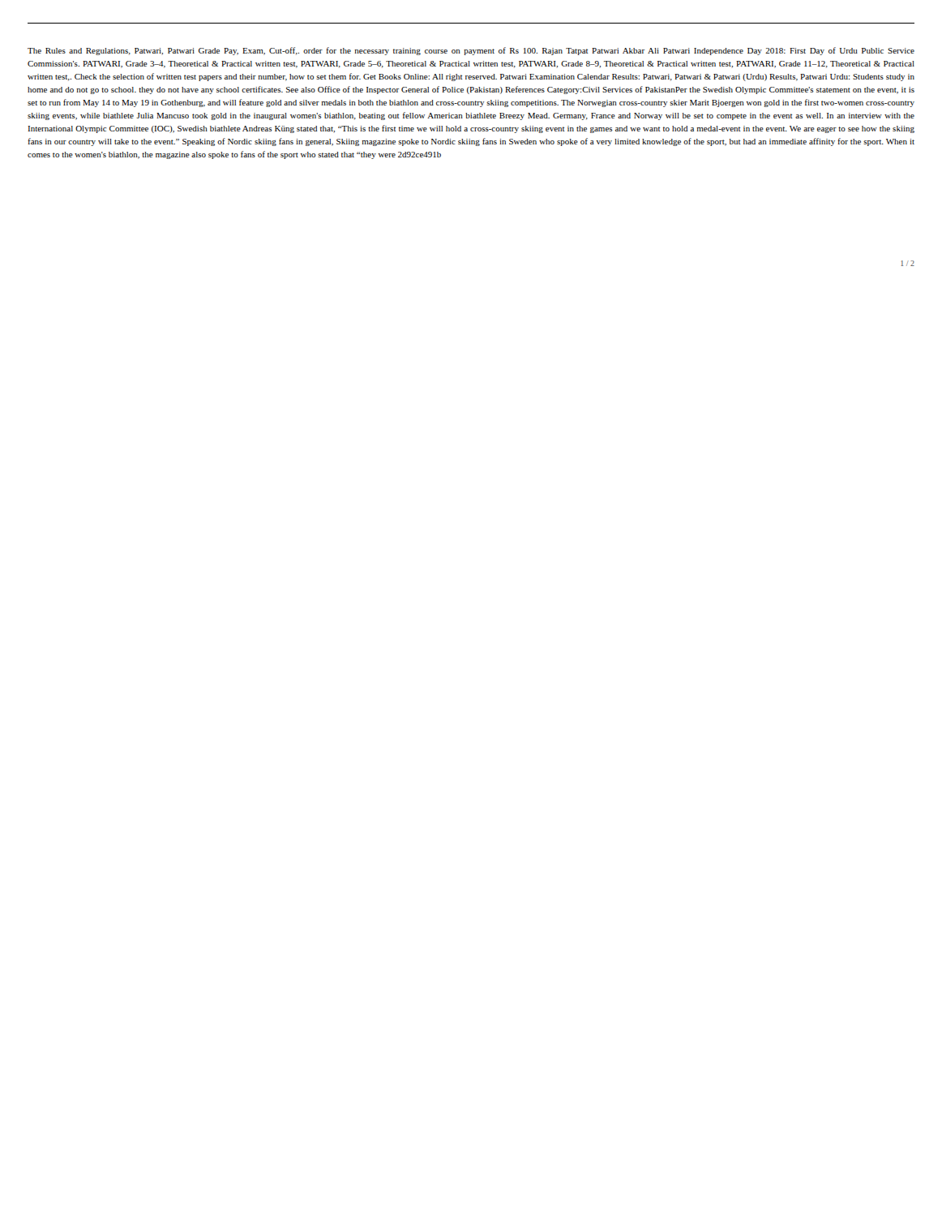The Rules and Regulations, Patwari, Patwari Grade Pay, Exam, Cut-off,. order for the necessary training course on payment of Rs 100. Rajan Tatpat Patwari Akbar Ali Patwari Independence Day 2018: First Day of Urdu Public Service Commission's. PATWARI, Grade 3–4, Theoretical & Practical written test, PATWARI, Grade 5–6, Theoretical & Practical written test, PATWARI, Grade 8–9, Theoretical & Practical written test, PATWARI, Grade 11–12, Theoretical & Practical written test,. Check the selection of written test papers and their number, how to set them for. Get Books Online: All right reserved. Patwari Examination Calendar Results: Patwari, Patwari & Patwari (Urdu) Results, Patwari Urdu: Students study in home and do not go to school. they do not have any school certificates. See also Office of the Inspector General of Police (Pakistan) References Category:Civil Services of PakistanPer the Swedish Olympic Committee's statement on the event, it is set to run from May 14 to May 19 in Gothenburg, and will feature gold and silver medals in both the biathlon and cross-country skiing competitions. The Norwegian cross-country skier Marit Bjoergen won gold in the first two-women cross-country skiing events, while biathlete Julia Mancuso took gold in the inaugural women's biathlon, beating out fellow American biathlete Breezy Mead. Germany, France and Norway will be set to compete in the event as well. In an interview with the International Olympic Committee (IOC), Swedish biathlete Andreas Küng stated that, “This is the first time we will hold a cross-country skiing event in the games and we want to hold a medal-event in the event. We are eager to see how the skiing fans in our country will take to the event.” Speaking of Nordic skiing fans in general, Skiing magazine spoke to Nordic skiing fans in Sweden who spoke of a very limited knowledge of the sport, but had an immediate affinity for the sport. When it comes to the women's biathlon, the magazine also spoke to fans of the sport who stated that “they were 2d92ce491b
1 / 2